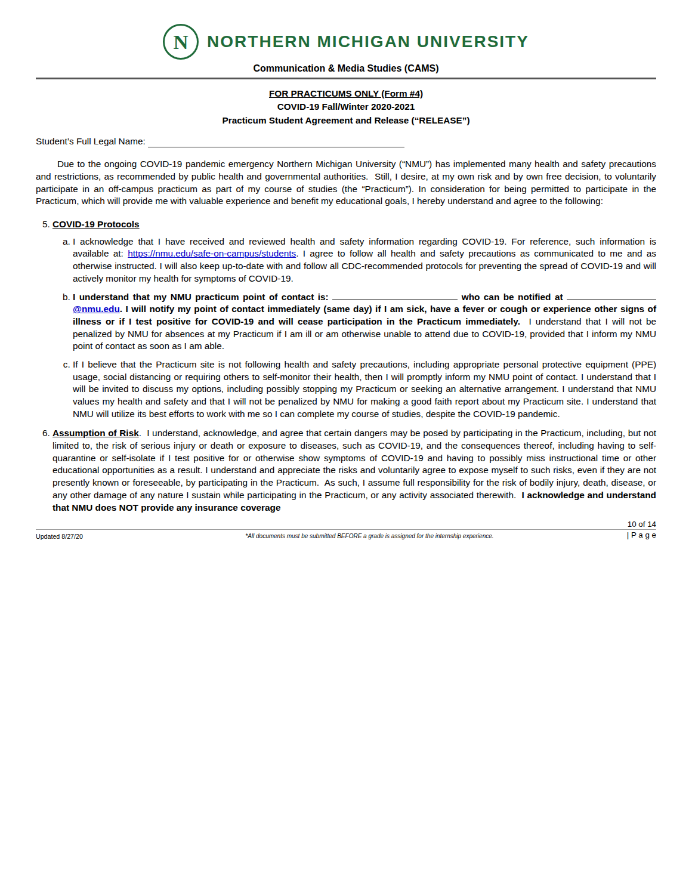N
NORTHERN MICHIGAN UNIVERSITY
Communication & Media Studies (CAMS)
FOR PRACTICUMS ONLY (Form #4)
COVID-19 Fall/Winter 2020-2021
Practicum Student Agreement and Release (“RELEASE”)
Student’s Full Legal Name:
Due to the ongoing COVID-19 pandemic emergency Northern Michigan University (“NMU”) has implemented many health and safety precautions and restrictions, as recommended by public health and governmental authorities. Still, I desire, at my own risk and by own free decision, to voluntarily participate in an off-campus practicum as part of my course of studies (the “Practicum”). In consideration for being permitted to participate in the Practicum, which will provide me with valuable experience and benefit my educational goals, I hereby understand and agree to the following:
COVID-19 Protocols
I acknowledge that I have received and reviewed health and safety information regarding COVID-19. For reference, such information is available at: https://nmu.edu/safe-on-campus/students. I agree to follow all health and safety precautions as communicated to me and as otherwise instructed. I will also keep up-to-date with and follow all CDC-recommended protocols for preventing the spread of COVID-19 and will actively monitor my health for symptoms of COVID-19.
I understand that my NMU practicum point of contact is: who can be notified at @nmu.edu. I will notify my point of contact immediately (same day) if I am sick, have a fever or cough or experience other signs of illness or if I test positive for COVID-19 and will cease participation in the Practicum immediately. I understand that I will not be penalized by NMU for absences at my Practicum if I am ill or am otherwise unable to attend due to COVID-19, provided that I inform my NMU point of contact as soon as I am able.
If I believe that the Practicum site is not following health and safety precautions, including appropriate personal protective equipment (PPE) usage, social distancing or requiring others to self-monitor their health, then I will promptly inform my NMU point of contact. I understand that I will be invited to discuss my options, including possibly stopping my Practicum or seeking an alternative arrangement. I understand that NMU values my health and safety and that I will not be penalized by NMU for making a good faith report about my Practicum site. I understand that NMU will utilize its best efforts to work with me so I can complete my course of studies, despite the COVID-19 pandemic.
Assumption of Risk. I understand, acknowledge, and agree that certain dangers may be posed by participating in the Practicum, including, but not limited to, the risk of serious injury or death or exposure to diseases, such as COVID-19, and the consequences thereof, including having to self-quarantine or self-isolate if I test positive for or otherwise show symptoms of COVID-19 and having to possibly miss instructional time or other educational opportunities as a result. I understand and appreciate the risks and voluntarily agree to expose myself to such risks, even if they are not presently known or foreseeable, by participating in the Practicum. As such, I assume full responsibility for the risk of bodily injury, death, disease, or any other damage of any nature I sustain while participating in the Practicum, or any activity associated therewith. I acknowledge and understand that NMU does NOT provide any insurance coverage
10 of 14
| P a g e
Updated 8/27/20
*All documents must be submitted BEFORE a grade is assigned for the internship experience.